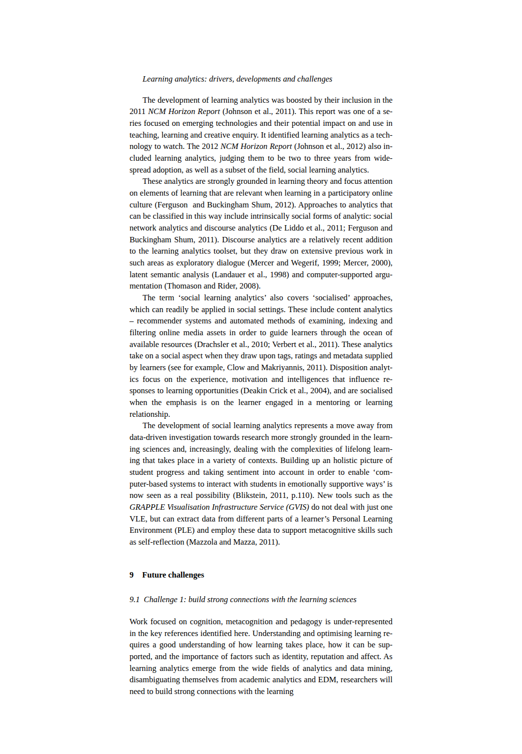Learning analytics: drivers, developments and challenges
The development of learning analytics was boosted by their inclusion in the 2011 NCM Horizon Report (Johnson et al., 2011). This report was one of a series focused on emerging technologies and their potential impact on and use in teaching, learning and creative enquiry. It identified learning analytics as a technology to watch. The 2012 NCM Horizon Report (Johnson et al., 2012) also included learning analytics, judging them to be two to three years from widespread adoption, as well as a subset of the field, social learning analytics.
These analytics are strongly grounded in learning theory and focus attention on elements of learning that are relevant when learning in a participatory online culture (Ferguson and Buckingham Shum, 2012). Approaches to analytics that can be classified in this way include intrinsically social forms of analytic: social network analytics and discourse analytics (De Liddo et al., 2011; Ferguson and Buckingham Shum, 2011). Discourse analytics are a relatively recent addition to the learning analytics toolset, but they draw on extensive previous work in such areas as exploratory dialogue (Mercer and Wegerif, 1999; Mercer, 2000), latent semantic analysis (Landauer et al., 1998) and computer-supported argumentation (Thomason and Rider, 2008).
The term ‘social learning analytics’ also covers ‘socialised’ approaches, which can readily be applied in social settings. These include content analytics – recommender systems and automated methods of examining, indexing and filtering online media assets in order to guide learners through the ocean of available resources (Drachsler et al., 2010; Verbert et al., 2011). These analytics take on a social aspect when they draw upon tags, ratings and metadata supplied by learners (see for example, Clow and Makriyannis, 2011). Disposition analytics focus on the experience, motivation and intelligences that influence responses to learning opportunities (Deakin Crick et al., 2004), and are socialised when the emphasis is on the learner engaged in a mentoring or learning relationship.
The development of social learning analytics represents a move away from data-driven investigation towards research more strongly grounded in the learning sciences and, increasingly, dealing with the complexities of lifelong learning that takes place in a variety of contexts. Building up an holistic picture of student progress and taking sentiment into account in order to enable ‘computer-based systems to interact with students in emotionally supportive ways’ is now seen as a real possibility (Blikstein, 2011, p.110). New tools such as the GRAPPLE Visualisation Infrastructure Service (GVIS) do not deal with just one VLE, but can extract data from different parts of a learner’s Personal Learning Environment (PLE) and employ these data to support metacognitive skills such as self-reflection (Mazzola and Mazza, 2011).
9 Future challenges
9.1 Challenge 1: build strong connections with the learning sciences
Work focused on cognition, metacognition and pedagogy is under-represented in the key references identified here. Understanding and optimising learning requires a good understanding of how learning takes place, how it can be supported, and the importance of factors such as identity, reputation and affect. As learning analytics emerge from the wide fields of analytics and data mining, disambiguating themselves from academic analytics and EDM, researchers will need to build strong connections with the learning